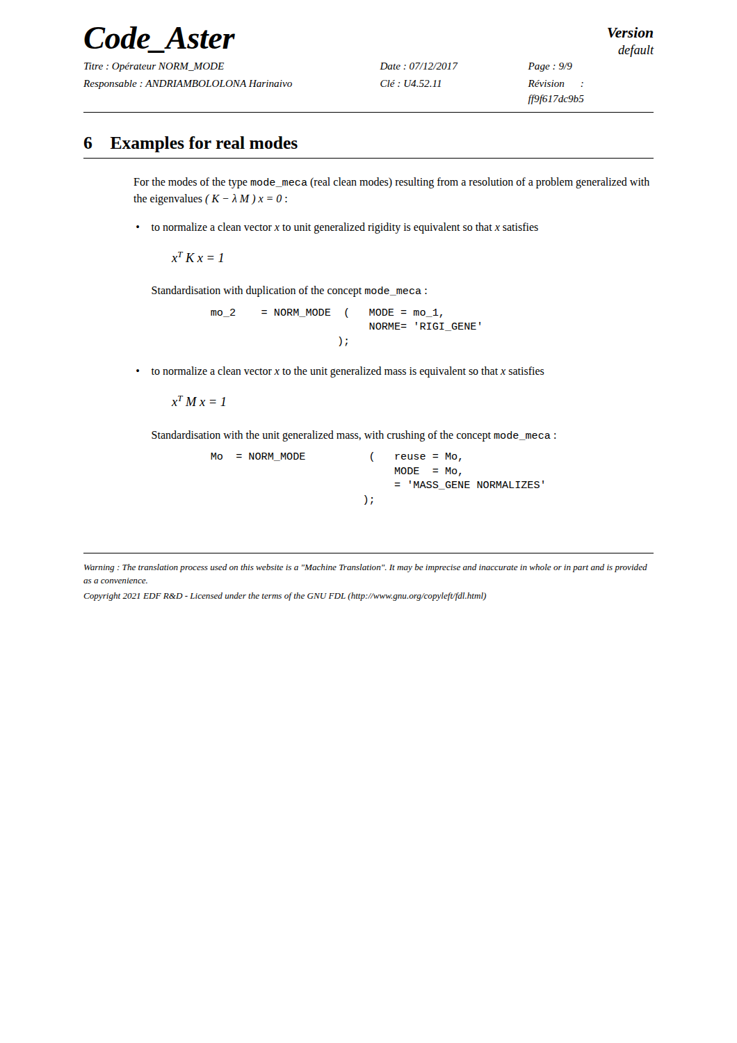Code_Aster
Version
default
| Titre : Opérateur NORM_MODE | Date : 07/12/2017 | Page : 9/9 |
| Responsable : ANDRIAMBOLOLONA Harinaivo | Clé : U4.52.11 | Révision : ff9f617dc9b5 |
6 Examples for real modes
For the modes of the type mode_meca (real clean modes) resulting from a resolution of a problem generalized with the eigenvalues ( K − λ M ) x = 0 :
to normalize a clean vector x to unit generalized rigidity is equivalent so that x satisfies
xT K x = 1
Standardisation with duplication of the concept mode_meca :
    mo_2    = NORM_MODE  (   MODE = mo_1,
                             NORME= 'RIGI_GENE'
                        );
to normalize a clean vector x to the unit generalized mass is equivalent so that x satisfies
xT M x = 1
Standardisation with the unit generalized mass, with crushing of the concept mode_meca :
    Mo  = NORM_MODE          (   reuse = Mo,
                                 MODE  = Mo,
                                 = 'MASS_GENE NORMALIZES'
                            );
Warning : The translation process used on this website is a "Machine Translation". It may be imprecise and inaccurate in whole or in part and is provided as a convenience.
Copyright 2021 EDF R&D - Licensed under the terms of the GNU FDL (http://www.gnu.org/copyleft/fdl.html)